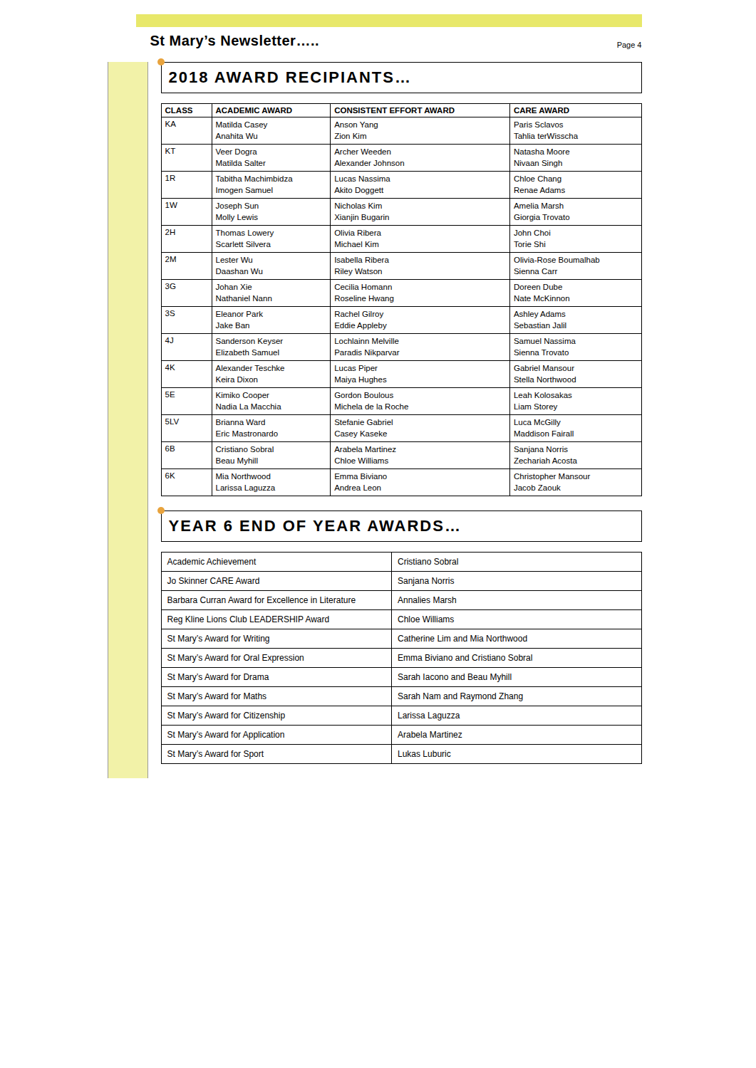St Mary’s Newsletter…..
Page 4
2018 AWARD RECIPIANTS…
| CLASS | ACADEMIC AWARD | CONSISTENT EFFORT AWARD | CARE AWARD |
| --- | --- | --- | --- |
| KA | Matilda Casey Anahita Wu | Anson Yang Zion Kim | Paris Sclavos Tahlia terWisscha |
| KT | Veer Dogra Matilda Salter | Archer Weeden Alexander Johnson | Natasha Moore Nivaan Singh |
| 1R | Tabitha Machimbidza Imogen Samuel | Lucas Nassima Akito Doggett | Chloe Chang Renae Adams |
| 1W | Joseph Sun Molly Lewis | Nicholas Kim Xianjin Bugarin | Amelia Marsh Giorgia Trovato |
| 2H | Thomas Lowery Scarlett Silvera | Olivia Ribera Michael Kim | John Choi Torie Shi |
| 2M | Lester Wu Daashan Wu | Isabella Ribera Riley Watson | Olivia-Rose Boumalhab Sienna Carr |
| 3G | Johan Xie Nathaniel Nann | Cecilia Homann Roseline Hwang | Doreen Dube Nate McKinnon |
| 3S | Eleanor Park Jake Ban | Rachel Gilroy Eddie Appleby | Ashley Adams Sebastian Jalil |
| 4J | Sanderson Keyser Elizabeth Samuel | Lochlainn Melville Paradis Nikparvar | Samuel Nassima Sienna Trovato |
| 4K | Alexander Teschke Keira Dixon | Lucas Piper Maiya Hughes | Gabriel Mansour Stella Northwood |
| 5E | Kimiko Cooper Nadia La Macchia | Gordon Boulous Michela de la Roche | Leah Kolosakas Liam Storey |
| 5LV | Brianna Ward Eric Mastronardo | Stefanie Gabriel Casey Kaseke | Luca McGilly Maddison Fairall |
| 6B | Cristiano Sobral Beau Myhill | Arabela Martinez Chloe Williams | Sanjana Norris Zechariah Acosta |
| 6K | Mia Northwood Larissa Laguzza | Emma Biviano Andrea Leon | Christopher Mansour Jacob Zaouk |
YEAR 6 END OF YEAR AWARDS…
| Academic Achievement | Cristiano Sobral |
| Jo Skinner CARE Award | Sanjana Norris |
| Barbara Curran Award for Excellence in Literature | Annalies Marsh |
| Reg Kline Lions Club LEADERSHIP Award | Chloe Williams |
| St Mary’s Award for Writing | Catherine Lim and Mia Northwood |
| St Mary’s Award for Oral Expression | Emma Biviano and Cristiano Sobral |
| St Mary’s Award for Drama | Sarah Iacono and Beau Myhill |
| St Mary’s Award for Maths | Sarah Nam and Raymond Zhang |
| St Mary’s Award for Citizenship | Larissa Laguzza |
| St Mary’s Award for Application | Arabela Martinez |
| St Mary’s Award for Sport | Lukas Luburic |